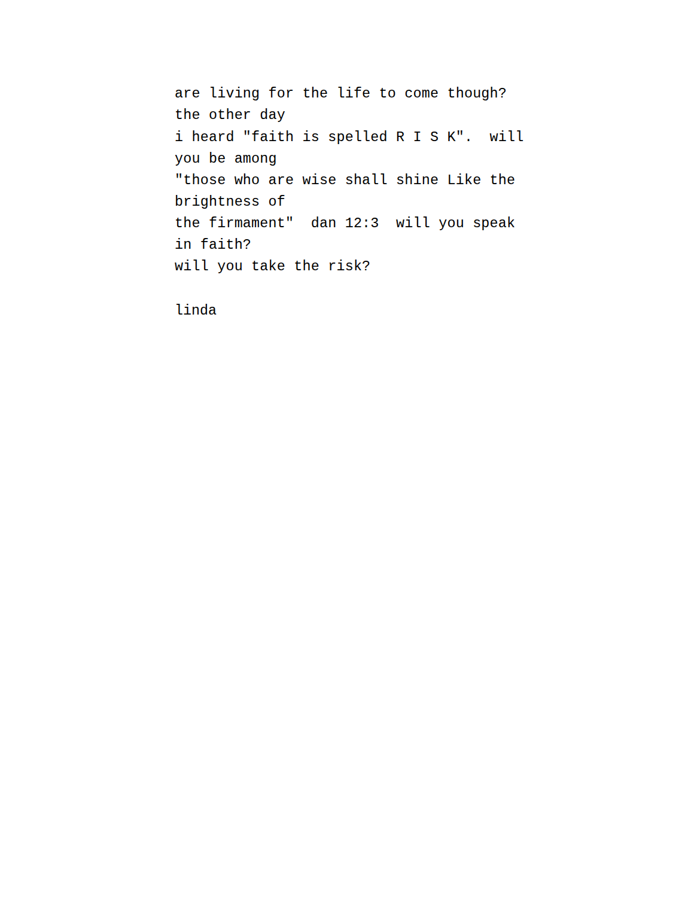are living for the life to come though? the other day i heard "faith is spelled R I S K". will you be among "those who are wise shall shine Like the brightness of the firmament" dan 12:3 will you speak in faith? will you take the risk?
linda